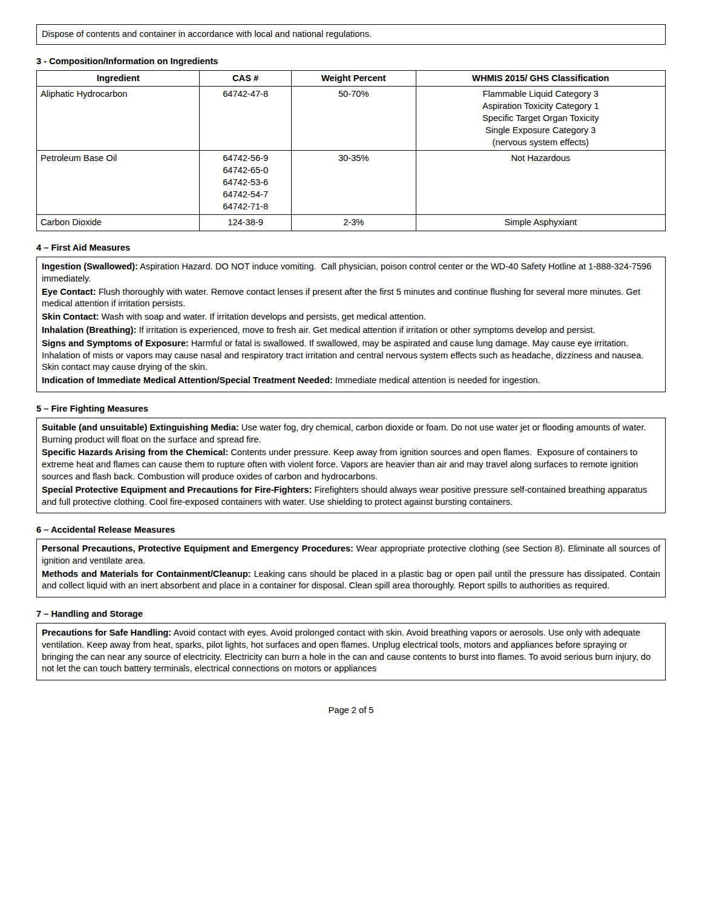Dispose of contents and container in accordance with local and national regulations.
3 - Composition/Information on Ingredients
| Ingredient | CAS # | Weight Percent | WHMIS 2015/ GHS Classification |
| --- | --- | --- | --- |
| Aliphatic Hydrocarbon | 64742-47-8 | 50-70% | Flammable Liquid Category 3 Aspiration Toxicity Category 1 Specific Target Organ Toxicity Single Exposure Category 3 (nervous system effects) |
| Petroleum Base Oil | 64742-56-9 64742-65-0 64742-53-6 64742-54-7 64742-71-8 | 30-35% | Not Hazardous |
| Carbon Dioxide | 124-38-9 | 2-3% | Simple Asphyxiant |
4 – First Aid Measures
Ingestion (Swallowed): Aspiration Hazard. DO NOT induce vomiting. Call physician, poison control center or the WD-40 Safety Hotline at 1-888-324-7596 immediately.
Eye Contact: Flush thoroughly with water. Remove contact lenses if present after the first 5 minutes and continue flushing for several more minutes. Get medical attention if irritation persists.
Skin Contact: Wash with soap and water. If irritation develops and persists, get medical attention.
Inhalation (Breathing): If irritation is experienced, move to fresh air. Get medical attention if irritation or other symptoms develop and persist.
Signs and Symptoms of Exposure: Harmful or fatal is swallowed. If swallowed, may be aspirated and cause lung damage. May cause eye irritation. Inhalation of mists or vapors may cause nasal and respiratory tract irritation and central nervous system effects such as headache, dizziness and nausea. Skin contact may cause drying of the skin.
Indication of Immediate Medical Attention/Special Treatment Needed: Immediate medical attention is needed for ingestion.
5 – Fire Fighting Measures
Suitable (and unsuitable) Extinguishing Media: Use water fog, dry chemical, carbon dioxide or foam. Do not use water jet or flooding amounts of water. Burning product will float on the surface and spread fire.
Specific Hazards Arising from the Chemical: Contents under pressure. Keep away from ignition sources and open flames. Exposure of containers to extreme heat and flames can cause them to rupture often with violent force. Vapors are heavier than air and may travel along surfaces to remote ignition sources and flash back. Combustion will produce oxides of carbon and hydrocarbons.
Special Protective Equipment and Precautions for Fire-Fighters: Firefighters should always wear positive pressure self-contained breathing apparatus and full protective clothing. Cool fire-exposed containers with water. Use shielding to protect against bursting containers.
6 – Accidental Release Measures
Personal Precautions, Protective Equipment and Emergency Procedures: Wear appropriate protective clothing (see Section 8). Eliminate all sources of ignition and ventilate area.
Methods and Materials for Containment/Cleanup: Leaking cans should be placed in a plastic bag or open pail until the pressure has dissipated. Contain and collect liquid with an inert absorbent and place in a container for disposal. Clean spill area thoroughly. Report spills to authorities as required.
7 – Handling and Storage
Precautions for Safe Handling: Avoid contact with eyes. Avoid prolonged contact with skin. Avoid breathing vapors or aerosols. Use only with adequate ventilation. Keep away from heat, sparks, pilot lights, hot surfaces and open flames. Unplug electrical tools, motors and appliances before spraying or bringing the can near any source of electricity. Electricity can burn a hole in the can and cause contents to burst into flames. To avoid serious burn injury, do not let the can touch battery terminals, electrical connections on motors or appliances
Page 2 of 5